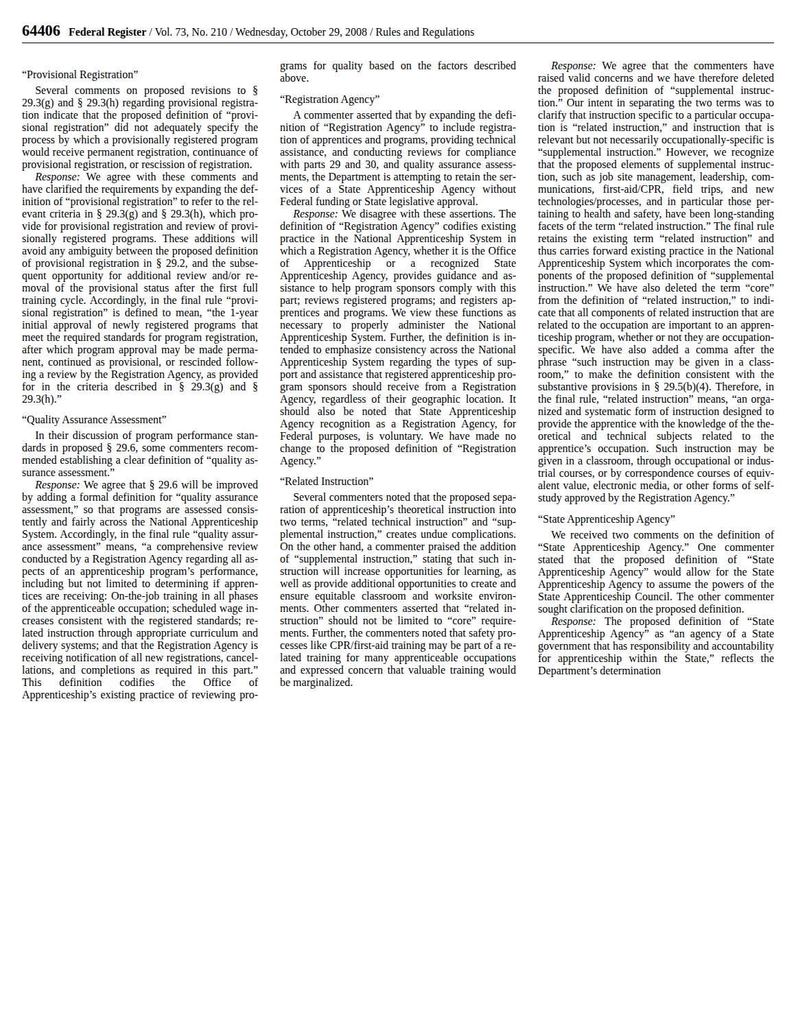64406 Federal Register / Vol. 73, No. 210 / Wednesday, October 29, 2008 / Rules and Regulations
“Provisional Registration”
Several comments on proposed revisions to § 29.3(g) and § 29.3(h) regarding provisional registration indicate that the proposed definition of “provisional registration” did not adequately specify the process by which a provisionally registered program would receive permanent registration, continuance of provisional registration, or rescission of registration.
Response: We agree with these comments and have clarified the requirements by expanding the definition of “provisional registration” to refer to the relevant criteria in § 29.3(g) and § 29.3(h), which provide for provisional registration and review of provisionally registered programs. These additions will avoid any ambiguity between the proposed definition of provisional registration in § 29.2, and the subsequent opportunity for additional review and/or removal of the provisional status after the first full training cycle. Accordingly, in the final rule “provisional registration” is defined to mean, “the 1-year initial approval of newly registered programs that meet the required standards for program registration, after which program approval may be made permanent, continued as provisional, or rescinded following a review by the Registration Agency, as provided for in the criteria described in § 29.3(g) and § 29.3(h).”
“Quality Assurance Assessment”
In their discussion of program performance standards in proposed § 29.6, some commenters recommended establishing a clear definition of “quality assurance assessment.”
Response: We agree that § 29.6 will be improved by adding a formal definition for “quality assurance assessment,” so that programs are assessed consistently and fairly across the National Apprenticeship System. Accordingly, in the final rule “quality assurance assessment” means, “a comprehensive review conducted by a Registration Agency regarding all aspects of an apprenticeship program’s performance, including but not limited to determining if apprentices are receiving: On-the-job training in all phases of the apprenticeable occupation; scheduled wage increases consistent with the registered standards; related instruction through appropriate curriculum and delivery systems; and that the Registration Agency is receiving notification of all new registrations, cancellations, and completions as required in this part.” This definition codifies the Office of Apprenticeship’s existing practice of reviewing programs for quality based on the factors described above.
“Registration Agency”
A commenter asserted that by expanding the definition of “Registration Agency” to include registration of apprentices and programs, providing technical assistance, and conducting reviews for compliance with parts 29 and 30, and quality assurance assessments, the Department is attempting to retain the services of a State Apprenticeship Agency without Federal funding or State legislative approval.
Response: We disagree with these assertions. The definition of “Registration Agency” codifies existing practice in the National Apprenticeship System in which a Registration Agency, whether it is the Office of Apprenticeship or a recognized State Apprenticeship Agency, provides guidance and assistance to help program sponsors comply with this part; reviews registered programs; and registers apprentices and programs. We view these functions as necessary to properly administer the National Apprenticeship System. Further, the definition is intended to emphasize consistency across the National Apprenticeship System regarding the types of support and assistance that registered apprenticeship program sponsors should receive from a Registration Agency, regardless of their geographic location. It should also be noted that State Apprenticeship Agency recognition as a Registration Agency, for Federal purposes, is voluntary. We have made no change to the proposed definition of “Registration Agency.”
“Related Instruction”
Several commenters noted that the proposed separation of apprenticeship’s theoretical instruction into two terms, “related technical instruction” and “supplemental instruction,” creates undue complications. On the other hand, a commenter praised the addition of “supplemental instruction,” stating that such instruction will increase opportunities for learning, as well as provide additional opportunities to create and ensure equitable classroom and worksite environments. Other commenters asserted that “related instruction” should not be limited to “core” requirements. Further, the commenters noted that safety processes like CPR/first-aid training may be part of a related training for many apprenticeable occupations and expressed concern that valuable training would be marginalized.
Response: We agree that the commenters have raised valid concerns and we have therefore deleted the proposed definition of “supplemental instruction.” Our intent in separating the two terms was to clarify that instruction specific to a particular occupation is “related instruction,” and instruction that is relevant but not necessarily occupationally-specific is “supplemental instruction.” However, we recognize that the proposed elements of supplemental instruction, such as job site management, leadership, communications, first-aid/CPR, field trips, and new technologies/processes, and in particular those pertaining to health and safety, have been long-standing facets of the term “related instruction.” The final rule retains the existing term “related instruction” and thus carries forward existing practice in the National Apprenticeship System which incorporates the components of the proposed definition of “supplemental instruction.” We have also deleted the term “core” from the definition of “related instruction,” to indicate that all components of related instruction that are related to the occupation are important to an apprenticeship program, whether or not they are occupation-specific. We have also added a comma after the phrase “such instruction may be given in a classroom,” to make the definition consistent with the substantive provisions in § 29.5(b)(4). Therefore, in the final rule, “related instruction” means, “an organized and systematic form of instruction designed to provide the apprentice with the knowledge of the theoretical and technical subjects related to the apprentice’s occupation. Such instruction may be given in a classroom, through occupational or industrial courses, or by correspondence courses of equivalent value, electronic media, or other forms of self-study approved by the Registration Agency.”
“State Apprenticeship Agency”
We received two comments on the definition of “State Apprenticeship Agency.” One commenter stated that the proposed definition of “State Apprenticeship Agency” would allow for the State Apprenticeship Agency to assume the powers of the State Apprenticeship Council. The other commenter sought clarification on the proposed definition.
Response: The proposed definition of “State Apprenticeship Agency” as “an agency of a State government that has responsibility and accountability for apprenticeship within the State,” reflects the Department’s determination